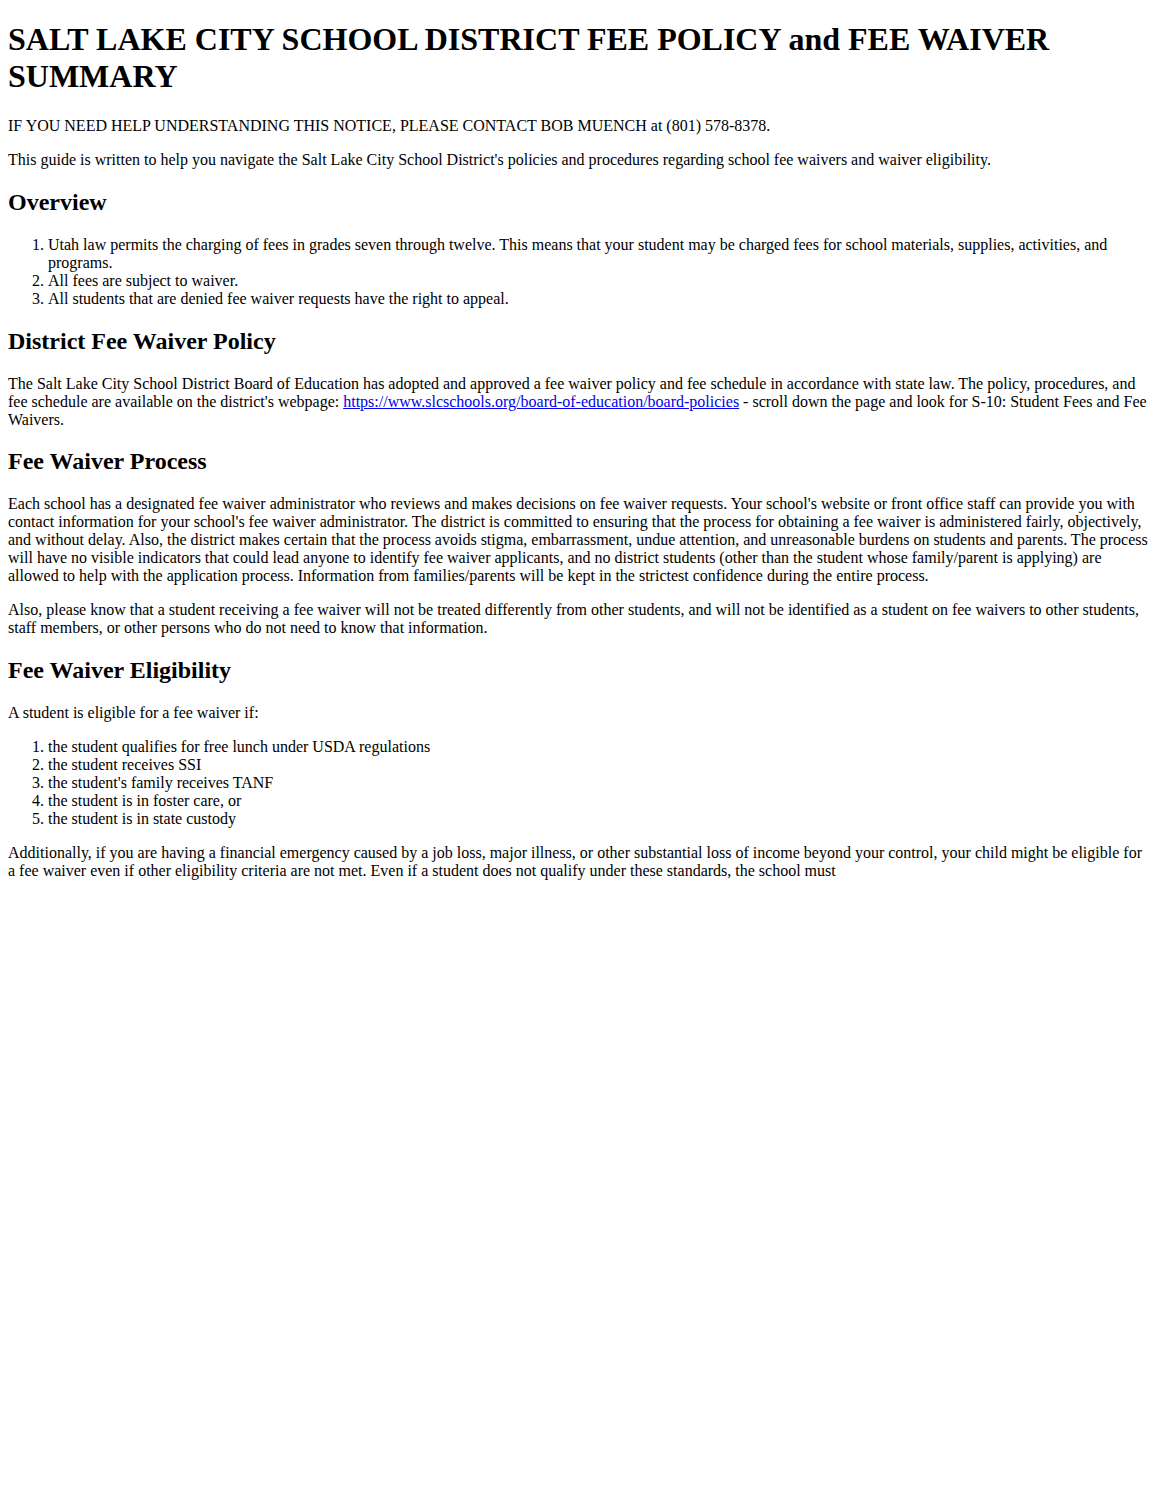SALT LAKE CITY SCHOOL DISTRICT FEE POLICY and FEE WAIVER SUMMARY
IF YOU NEED HELP UNDERSTANDING THIS NOTICE, PLEASE CONTACT BOB MUENCH at (801) 578-8378.
This guide is written to help you navigate the Salt Lake City School District's policies and procedures regarding school fee waivers and waiver eligibility.
Overview
Utah law permits the charging of fees in grades seven through twelve. This means that your student may be charged fees for school materials, supplies, activities, and programs.
All fees are subject to waiver.
All students that are denied fee waiver requests have the right to appeal.
District Fee Waiver Policy
The Salt Lake City School District Board of Education has adopted and approved a fee waiver policy and fee schedule in accordance with state law. The policy, procedures, and fee schedule are available on the district's webpage: https://www.slcschools.org/board-of-education/board-policies - scroll down the page and look for S-10: Student Fees and Fee Waivers.
Fee Waiver Process
Each school has a designated fee waiver administrator who reviews and makes decisions on fee waiver requests. Your school's website or front office staff can provide you with contact information for your school's fee waiver administrator. The district is committed to ensuring that the process for obtaining a fee waiver is administered fairly, objectively, and without delay. Also, the district makes certain that the process avoids stigma, embarrassment, undue attention, and unreasonable burdens on students and parents. The process will have no visible indicators that could lead anyone to identify fee waiver applicants, and no district students (other than the student whose family/parent is applying) are allowed to help with the application process. Information from families/parents will be kept in the strictest confidence during the entire process.
Also, please know that a student receiving a fee waiver will not be treated differently from other students, and will not be identified as a student on fee waivers to other students, staff members, or other persons who do not need to know that information.
Fee Waiver Eligibility
A student is eligible for a fee waiver if:
the student qualifies for free lunch under USDA regulations
the student receives SSI
the student's family receives TANF
the student is in foster care, or
the student is in state custody
Additionally, if you are having a financial emergency caused by a job loss, major illness, or other substantial loss of income beyond your control, your child might be eligible for a fee waiver even if other eligibility criteria are not met. Even if a student does not qualify under these standards, the school must